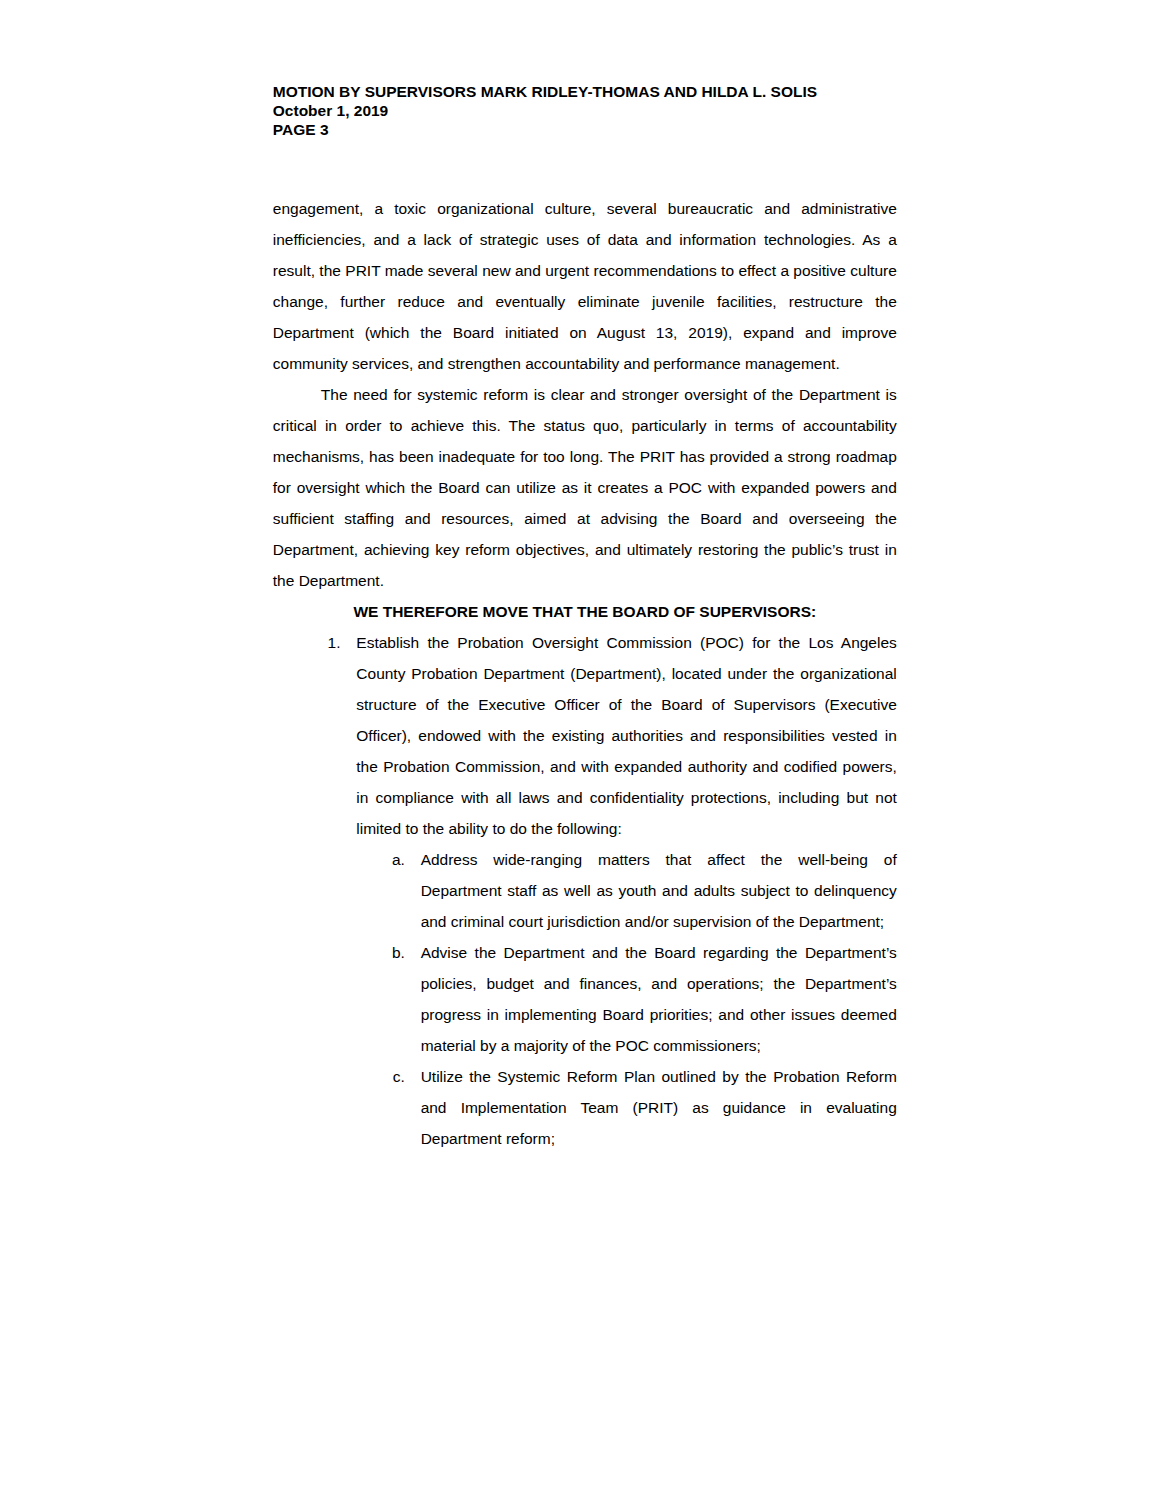MOTION BY SUPERVISORS MARK RIDLEY-THOMAS AND HILDA L. SOLIS
October 1, 2019
PAGE 3
engagement, a toxic organizational culture, several bureaucratic and administrative inefficiencies, and a lack of strategic uses of data and information technologies. As a result, the PRIT made several new and urgent recommendations to effect a positive culture change, further reduce and eventually eliminate juvenile facilities, restructure the Department (which the Board initiated on August 13, 2019), expand and improve community services, and strengthen accountability and performance management.
The need for systemic reform is clear and stronger oversight of the Department is critical in order to achieve this. The status quo, particularly in terms of accountability mechanisms, has been inadequate for too long. The PRIT has provided a strong roadmap for oversight which the Board can utilize as it creates a POC with expanded powers and sufficient staffing and resources, aimed at advising the Board and overseeing the Department, achieving key reform objectives, and ultimately restoring the public’s trust in the Department.
WE THEREFORE MOVE THAT THE BOARD OF SUPERVISORS:
Establish the Probation Oversight Commission (POC) for the Los Angeles County Probation Department (Department), located under the organizational structure of the Executive Officer of the Board of Supervisors (Executive Officer), endowed with the existing authorities and responsibilities vested in the Probation Commission, and with expanded authority and codified powers, in compliance with all laws and confidentiality protections, including but not limited to the ability to do the following:
Address wide-ranging matters that affect the well-being of Department staff as well as youth and adults subject to delinquency and criminal court jurisdiction and/or supervision of the Department;
Advise the Department and the Board regarding the Department’s policies, budget and finances, and operations; the Department’s progress in implementing Board priorities; and other issues deemed material by a majority of the POC commissioners;
Utilize the Systemic Reform Plan outlined by the Probation Reform and Implementation Team (PRIT) as guidance in evaluating Department reform;